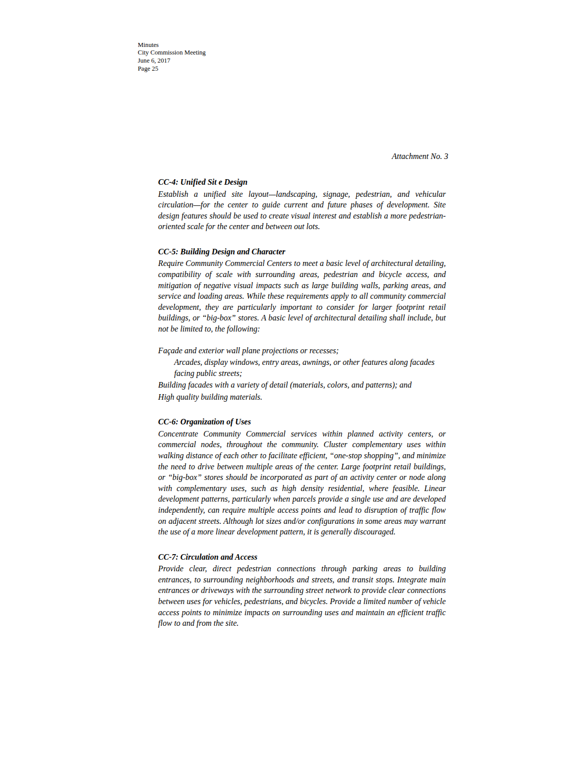Minutes
City Commission Meeting
June 6, 2017
Page 25
Attachment No. 3
CC-4: Unified Sit e Design
Establish a unified site layout—landscaping, signage, pedestrian, and vehicular circulation—for the center to guide current and future phases of development. Site design features should be used to create visual interest and establish a more pedestrian-oriented scale for the center and between out lots.
CC-5: Building Design and Character
Require Community Commercial Centers to meet a basic level of architectural detailing, compatibility of scale with surrounding areas, pedestrian and bicycle access, and mitigation of negative visual impacts such as large building walls, parking areas, and service and loading areas. While these requirements apply to all community commercial development, they are particularly important to consider for larger footprint retail buildings, or “big-box” stores. A basic level of architectural detailing shall include, but not be limited to, the following:
Façade and exterior wall plane projections or recesses;
Arcades, display windows, entry areas, awnings, or other features along facades facing public streets;
Building facades with a variety of detail (materials, colors, and patterns); and
High quality building materials.
CC-6: Organization of Uses
Concentrate Community Commercial services within planned activity centers, or commercial nodes, throughout the community. Cluster complementary uses within walking distance of each other to facilitate efficient, “one-stop shopping”, and minimize the need to drive between multiple areas of the center. Large footprint retail buildings, or “big-box” stores should be incorporated as part of an activity center or node along with complementary uses, such as high density residential, where feasible. Linear development patterns, particularly when parcels provide a single use and are developed independently, can require multiple access points and lead to disruption of traffic flow on adjacent streets. Although lot sizes and/or configurations in some areas may warrant the use of a more linear development pattern, it is generally discouraged.
CC-7: Circulation and Access
Provide clear, direct pedestrian connections through parking areas to building entrances, to surrounding neighborhoods and streets, and transit stops. Integrate main entrances or driveways with the surrounding street network to provide clear connections between uses for vehicles, pedestrians, and bicycles. Provide a limited number of vehicle access points to minimize impacts on surrounding uses and maintain an efficient traffic flow to and from the site.